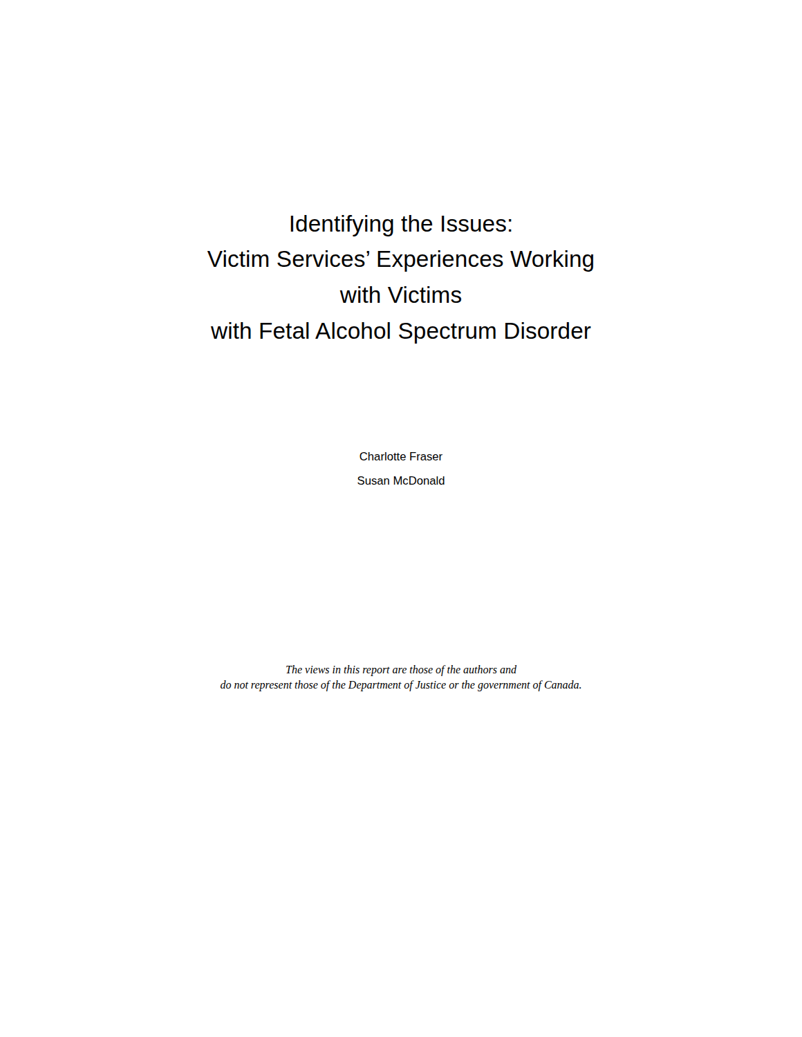Identifying the Issues:
Victim Services’ Experiences Working with Victims
with Fetal Alcohol Spectrum Disorder
Charlotte Fraser
Susan McDonald
The views in this report are those of the authors and
do not represent those of the Department of Justice or the government of Canada.